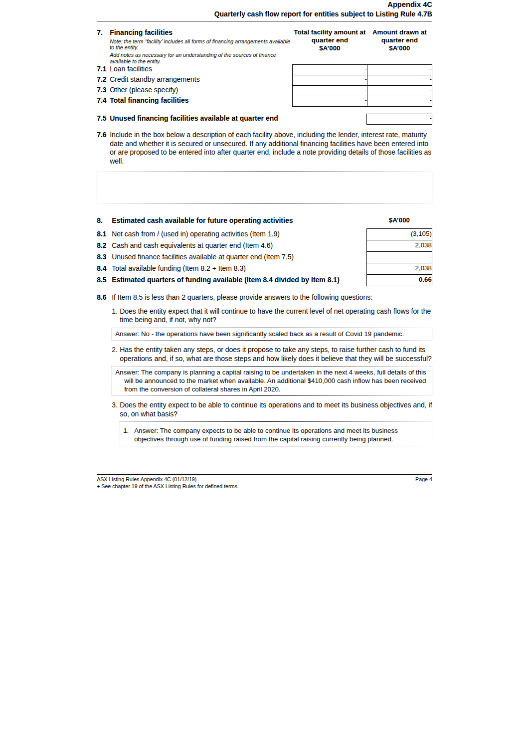Appendix 4C
Quarterly cash flow report for entities subject to Listing Rule 4.7B
| 7. | Financing facilities Note: the term “facility’ includes all forms of financing arrangements available to the entity. Add notes as necessary for an understanding of the sources of finance available to the entity. | Total facility amount at quarter end $A’000 | Amount drawn at quarter end $A’000 |
| 7.1 | Loan facilities | - | - |
| 7.2 | Credit standby arrangements | - | - |
| 7.3 | Other (please specify) | - | - |
| 7.4 | Total financing facilities | - | - |
| 7.5 | Unused financing facilities available at quarter end | - |
| 7.6 | Include in the box below a description of each facility above, including the lender, interest rate, maturity date and whether it is secured or unsecured. If any additional financing facilities have been entered into or are proposed to be entered into after quarter end, include a note providing details of those facilities as well. |
| 8. | Estimated cash available for future operating activities | $A’000 |
| 8.1 | Net cash from / (used in) operating activities (Item 1.9) | (3,105) |
| 8.2 | Cash and cash equivalents at quarter end (Item 4.6) | 2,038 |
| 8.3 | Unused finance facilities available at quarter end (Item 7.5) | - |
| 8.4 | Total available funding (Item 8.2 + Item 8.3) | 2,038 |
| 8.5 | Estimated quarters of funding available (Item 8.4 divided by Item 8.1) | 0.66 |
8.6
If Item 8.5 is less than 2 quarters, please provide answers to the following questions:
1.
Does the entity expect that it will continue to have the current level of net operating cash flows for the time being and, if not, why not?
Answer: No - the operations have been significantly scaled back as a result of Covid 19 pandemic.
2.
Has the entity taken any steps, or does it propose to take any steps, to raise further cash to fund its operations and, if so, what are those steps and how likely does it believe that they will be successful?
Answer: The company is planning a capital raising to be undertaken in the next 4 weeks, full details of this will be announced to the market when available. An additional $410,000 cash inflow has been received from the conversion of collateral shares in April 2020.
3.
Does the entity expect to be able to continue its operations and to meet its business objectives and, if so, on what basis?
1.
Answer: The company expects to be able to continue its operations and meet its business objectives through use of funding raised from the capital raising currently being planned.
ASX Listing Rules Appendix 4C (01/12/19)
Page 4
+ See chapter 19 of the ASX Listing Rules for defined terms.